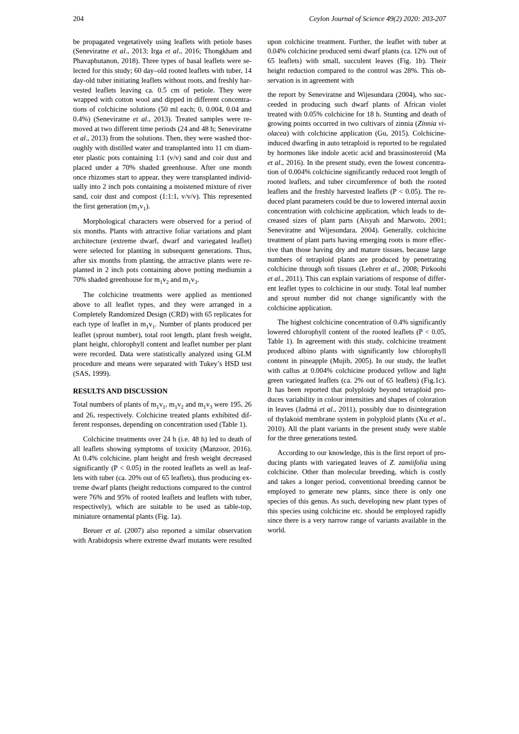204 Ceylon Journal of Science 49(2) 2020: 203-207
be propagated vegetatively using leaflets with petiole bases (Seneviratne et al., 2013; Irga et al., 2016; Thongkham and Phavaphutanon, 2018). Three types of basal leaflets were selected for this study; 60 day–old rooted leaflets with tuber, 14 day-old tuber initiating leaflets without roots, and freshly harvested leaflets leaving ca. 0.5 cm of petiole. They were wrapped with cotton wool and dipped in different concentrations of colchicine solutions (50 ml each; 0, 0.004, 0.04 and 0.4%) (Seneviratne et al., 2013). Treated samples were removed at two different time periods (24 and 48 h; Seneviratne et al., 2013) from the solutions. Then, they were washed thoroughly with distilled water and transplanted into 11 cm diameter plastic pots containing 1:1 (v/v) sand and coir dust and placed under a 70% shaded greenhouse. After one month once rhizomes start to appear, they were transplanted individually into 2 inch pots containing a moistened mixture of river sand, coir dust and compost (1:1:1, v/v/v). This represented the first generation (m1v1).
Morphological characters were observed for a period of six months. Plants with attractive foliar variations and plant architecture (extreme dwarf, dwarf and variegated leaflet) were selected for planting in subsequent generations. Thus, after six months from planting, the attractive plants were replanted in 2 inch pots containing above potting mediumin a 70% shaded greenhouse for m1v2 and m1v3.
The colchicine treatments were applied as mentioned above to all leaflet types, and they were arranged in a Completely Randomized Design (CRD) with 65 replicates for each type of leaflet in m1v1. Number of plants produced per leaflet (sprout number), total root length, plant fresh weight, plant height, chlorophyll content and leaflet number per plant were recorded. Data were statistically analyzed using GLM procedure and means were separated with Tukey’s HSD test (SAS, 1999).
Results and Discussion
Total numbers of plants of m1v1, m1v2 and m1v3 were 195, 26 and 26, respectively. Colchicine treated plants exhibited different responses, depending on concentration used (Table 1).
Colchicine treatments over 24 h (i.e. 48 h) led to death of all leaflets showing symptoms of toxicity (Manzoor, 2016). At 0.4% colchicine, plant height and fresh weight decreased significantly (P < 0.05) in the rooted leaflets as well as leaflets with tuber (ca. 20% out of 65 leaflets), thus producing extreme dwarf plants (height reductions compared to the control were 76% and 95% of rooted leaflets and leaflets with tuber, respectively), which are suitable to be used as table-top, miniature ornamental plants (Fig. 1a).
Breuer et al. (2007) also reported a similar observation with Arabidopsis where extreme dwarf mutants were resulted upon colchicine treatment. Further, the leaflet with tuber at 0.04% colchicine produced semi dwarf plants (ca. 12% out of 65 leaflets) with small, succulent leaves (Fig. 1b). Their height reduction compared to the control was 28%. This observation is in agreement with
the report by Seneviratne and Wijesundara (2004), who succeeded in producing such dwarf plants of African violet treated with 0.05% colchicine for 18 h. Stunting and death of growing points occurred in two cultivars of zinnia (Zinnia violacea) with colchicine application (Gu, 2015). Colchicine-induced dwarfing in auto tetraploid is reported to be regulated by hormones like indole acetic acid and brassinosteroid (Ma et al., 2016). In the present study, even the lowest concentration of 0.004% colchicine significantly reduced root length of rooted leaflets, and tuber circumference of both the rooted leaflets and the freshly harvested leaflets (P < 0.05). The reduced plant parameters could be due to lowered internal auxin concentration with colchicine application, which leads to decreased sizes of plant parts (Aisyah and Marwoto, 2001; Seneviratne and Wijesundara, 2004). Generally, colchicine treatment of plant parts having emerging roots is more effective than those having dry and mature tissues, because large numbers of tetraploid plants are produced by penetrating colchicine through soft tissues (Lehrer et al., 2008; Pirkoohi et al., 2011). This can explain variations of response of different leaflet types to colchicine in our study. Total leaf number and sprout number did not change significantly with the colchicine application.
The highest colchicine concentration of 0.4% significantly lowered chlorophyll content of the rooted leaflets (P < 0.05, Table 1). In agreement with this study, colchicine treatment produced albino plants with significantly low chlorophyll content in pineapple (Mujib, 2005). In our study, the leaflet with callus at 0.004% colchicine produced yellow and light green variegated leaflets (ca. 2% out of 65 leaflets) (Fig.1c). It has been reported that polyploidy beyond tetraploid produces variability in colour intensities and shapes of coloration in leaves (Jadrná et al., 2011), possibly due to disintegration of thylakoid membrane system in polyploid plants (Xu et al., 2010). All the plant variants in the present study were stable for the three generations tested.
According to our knowledge, this is the first report of producing plants with variegated leaves of Z. zamiifolia using colchicine. Other than molecular breeding, which is costly and takes a longer period, conventional breeding cannot be employed to generate new plants, since there is only one species of this genus. As such, developing new plant types of this species using colchicine etc. should be employed rapidly since there is a very narrow range of variants available in the world.